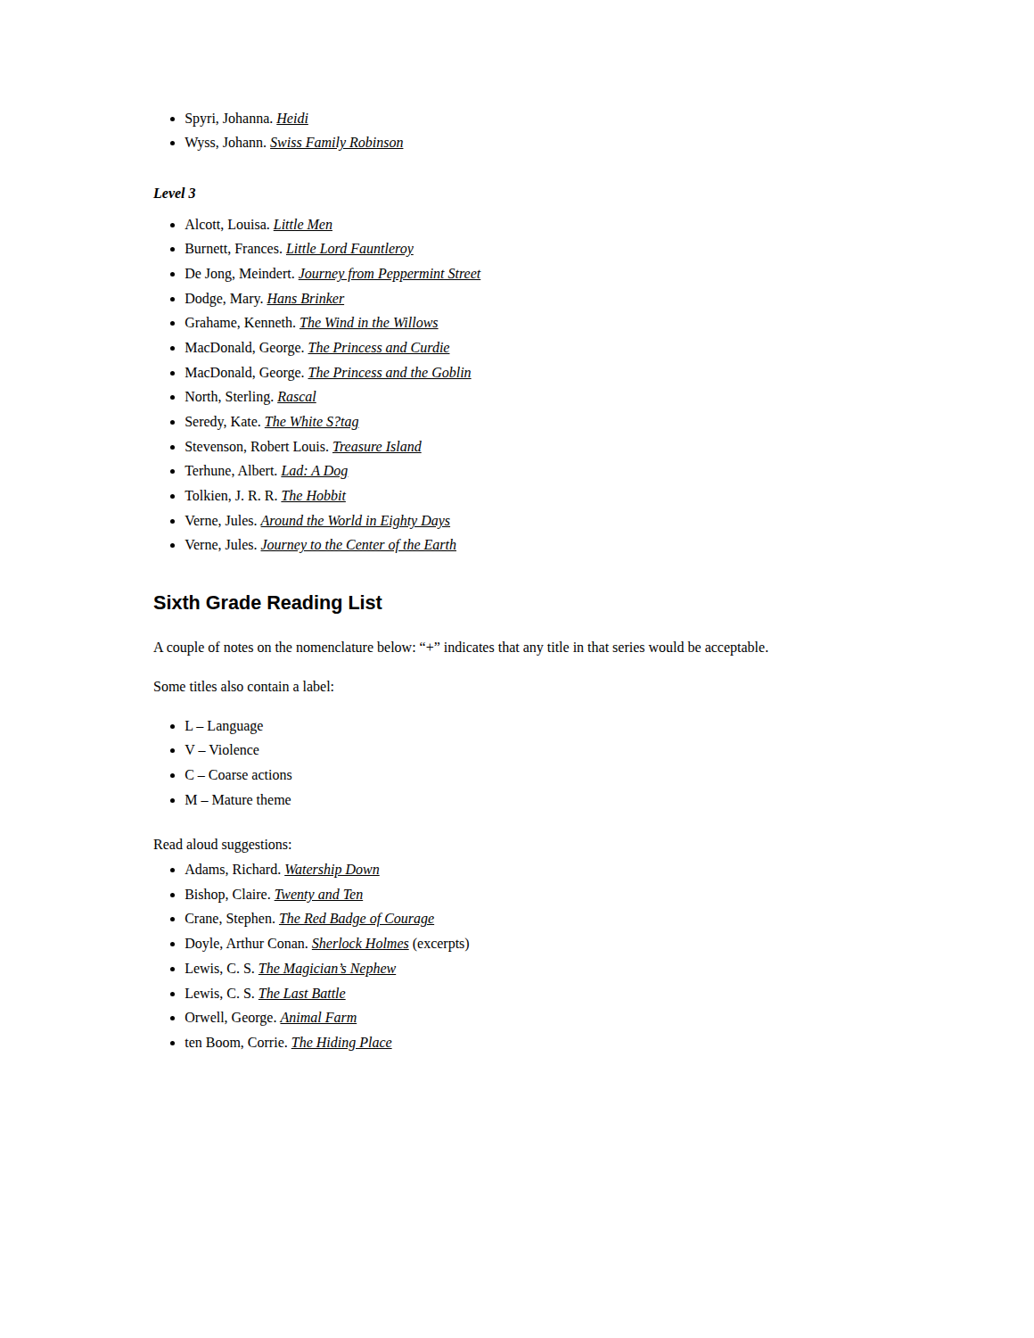Spyri, Johanna. Heidi
Wyss, Johann. Swiss Family Robinson
Level 3
Alcott, Louisa. Little Men
Burnett, Frances. Little Lord Fauntleroy
De Jong, Meindert. Journey from Peppermint Street
Dodge, Mary. Hans Brinker
Grahame, Kenneth. The Wind in the Willows
MacDonald, George. The Princess and Curdie
MacDonald, George. The Princess and the Goblin
North, Sterling. Rascal
Seredy, Kate. The White S?tag
Stevenson, Robert Louis. Treasure Island
Terhune, Albert. Lad: A Dog
Tolkien, J. R. R. The Hobbit
Verne, Jules. Around the World in Eighty Days
Verne, Jules. Journey to the Center of the Earth
Sixth Grade Reading List
A couple of notes on the nomenclature below: “+” indicates that any title in that series would be acceptable.
Some titles also contain a label:
L – Language
V – Violence
C – Coarse actions
M – Mature theme
Read aloud suggestions:
Adams, Richard. Watership Down
Bishop, Claire. Twenty and Ten
Crane, Stephen. The Red Badge of Courage
Doyle, Arthur Conan. Sherlock Holmes (excerpts)
Lewis, C. S. The Magician’s Nephew
Lewis, C. S. The Last Battle
Orwell, George. Animal Farm
ten Boom, Corrie. The Hiding Place